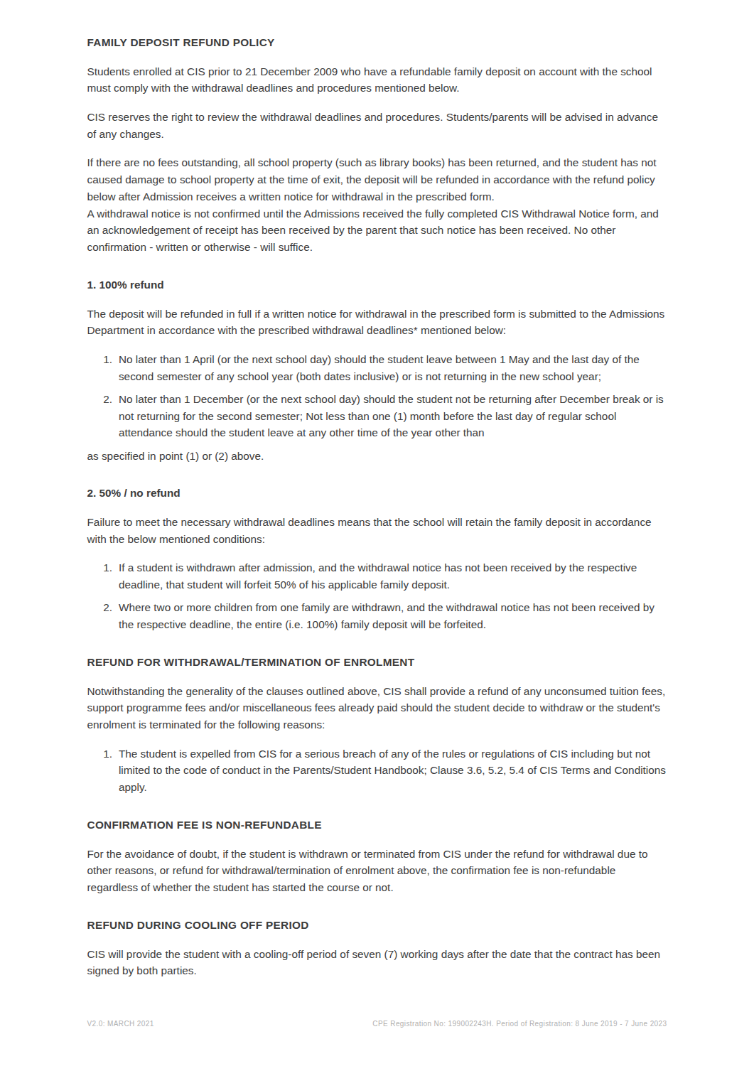FAMILY DEPOSIT REFUND POLICY
Students enrolled at CIS prior to 21 December 2009 who have a refundable family deposit on account with the school must comply with the withdrawal deadlines and procedures mentioned below.
CIS reserves the right to review the withdrawal deadlines and procedures. Students/parents will be advised in advance of any changes.
If there are no fees outstanding, all school property (such as library books) has been returned, and the student has not caused damage to school property at the time of exit, the deposit will be refunded in accordance with the refund policy below after Admission receives a written notice for withdrawal in the prescribed form.
A withdrawal notice is not confirmed until the Admissions received the fully completed CIS Withdrawal Notice form, and an acknowledgement of receipt has been received by the parent that such notice has been received. No other confirmation - written or otherwise - will suffice.
1. 100% refund
The deposit will be refunded in full if a written notice for withdrawal in the prescribed form is submitted to the Admissions Department in accordance with the prescribed withdrawal deadlines* mentioned below:
No later than 1 April (or the next school day) should the student leave between 1 May and the last day of the second semester of any school year (both dates inclusive) or is not returning in the new school year;
No later than 1 December (or the next school day) should the student not be returning after December break or is not returning for the second semester; Not less than one (1) month before the last day of regular school attendance should the student leave at any other time of the year other than
as specified in point (1) or (2) above.
2. 50% / no refund
Failure to meet the necessary withdrawal deadlines means that the school will retain the family deposit in accordance with the below mentioned conditions:
If a student is withdrawn after admission, and the withdrawal notice has not been received by the respective deadline, that student will forfeit 50% of his applicable family deposit.
Where two or more children from one family are withdrawn, and the withdrawal notice has not been received by the respective deadline, the entire (i.e. 100%) family deposit will be forfeited.
REFUND FOR WITHDRAWAL/TERMINATION OF ENROLMENT
Notwithstanding the generality of the clauses outlined above, CIS shall provide a refund of any unconsumed tuition fees, support programme fees and/or miscellaneous fees already paid should the student decide to withdraw or the student's enrolment is terminated for the following reasons:
The student is expelled from CIS for a serious breach of any of the rules or regulations of CIS including but not limited to the code of conduct in the Parents/Student Handbook; Clause 3.6, 5.2, 5.4 of CIS Terms and Conditions apply.
CONFIRMATION FEE IS NON-REFUNDABLE
For the avoidance of doubt, if the student is withdrawn or terminated from CIS under the refund for withdrawal due to other reasons, or refund for withdrawal/termination of enrolment above, the confirmation fee is non-refundable regardless of whether the student has started the course or not.
REFUND DURING COOLING OFF PERIOD
CIS will provide the student with a cooling-off period of seven (7) working days after the date that the contract has been signed by both parties.
V2.0: MARCH 2021 CPE Registration No: 199002243H. Period of Registration: 8 June 2019 - 7 June 2023